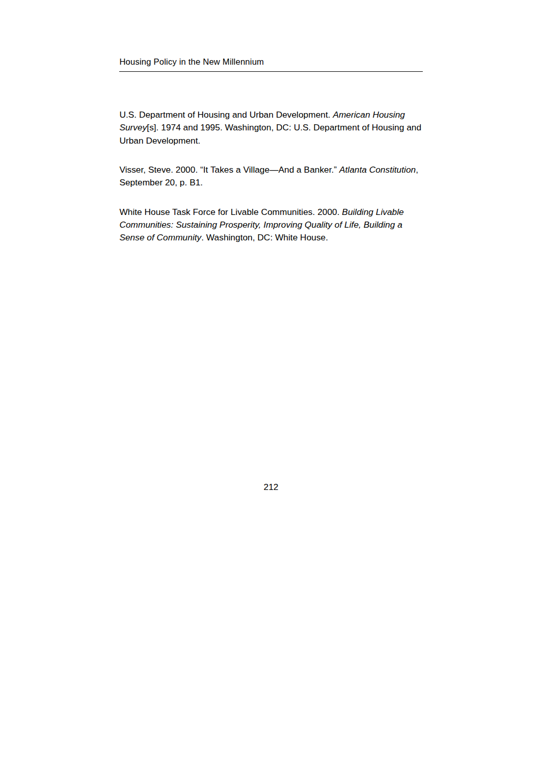Housing Policy in the New Millennium
U.S. Department of Housing and Urban Development. American Housing Survey[s]. 1974 and 1995. Washington, DC: U.S. Department of Housing and Urban Development.
Visser, Steve. 2000. “It Takes a Village—And a Banker.” Atlanta Constitution, September 20, p. B1.
White House Task Force for Livable Communities. 2000. Building Livable Communities: Sustaining Prosperity, Improving Quality of Life, Building a Sense of Community. Washington, DC: White House.
212